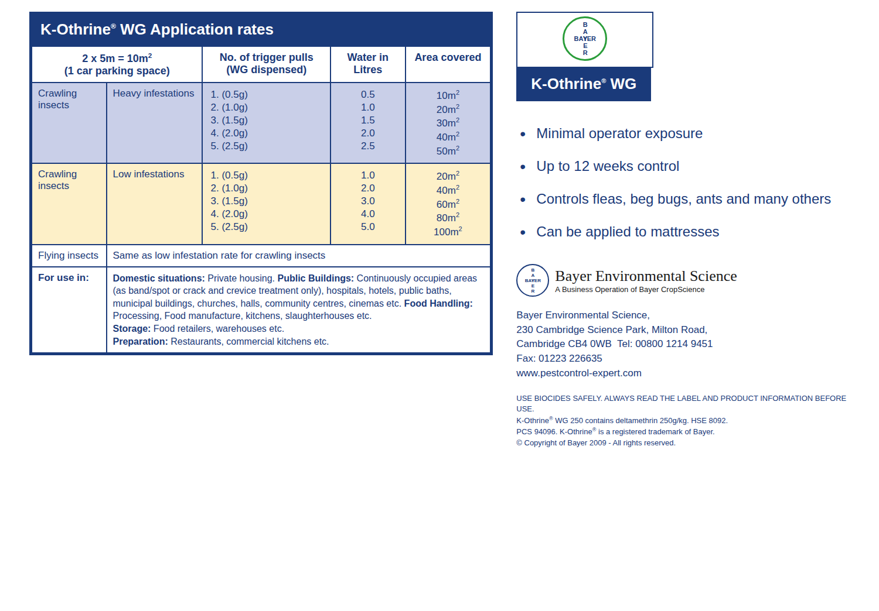K-Othrine® WG Application rates
| 2 x 5m = 10m 2 (1 car parking space) | No. of trigger pulls (WG dispensed) | Water in Litres | Area covered |
| --- | --- | --- | --- |
| Crawling insects | Heavy infestations | (0.5g) (1.0g) (1.5g) (2.0g) (2.5g) | 0.5 1.0 1.5 2.0 2.5 | 10m 2 20m 2 30m 2 40m 2 50m 2 |
| Crawling insects | Low infestations | (0.5g) (1.0g) (1.5g) (2.0g) (2.5g) | 1.0 2.0 3.0 4.0 5.0 | 20m 2 40m 2 60m 2 80m 2 100m 2 |
| Flying insects | Same as low infestation rate for crawling insects |
| For use in: | Domestic situations: Private housing. Public Buildings: Continuously occupied areas (as band/spot or crack and crevice treatment only), hospitals, hotels, public baths, municipal buildings, churches, halls, community centres, cinemas etc. Food Handling: Processing, Food manufacture, kitchens, slaughterhouses etc. Storage: Food retailers, warehouses etc. Preparation: Restaurants, commercial kitchens etc. |
BAYER BAYER
K-Othrine® WG
Minimal operator exposure
Up to 12 weeks control
Controls fleas, beg bugs, ants and many others
Can be applied to mattresses
BAYER BAYER
Bayer Environmental Science
A Business Operation of Bayer CropScience
Bayer Environmental Science,
230 Cambridge Science Park, Milton Road,
Cambridge CB4 0WB Tel: 00800 1214 9451
Fax: 01223 226635
www.pestcontrol-expert.com
USE BIOCIDES SAFELY. ALWAYS READ THE LABEL AND PRODUCT INFORMATION BEFORE USE.
K-Othrine® WG 250 contains deltamethrin 250g/kg. HSE 8092.
PCS 94096. K-Othrine® is a registered trademark of Bayer.
© Copyright of Bayer 2009 - All rights reserved.